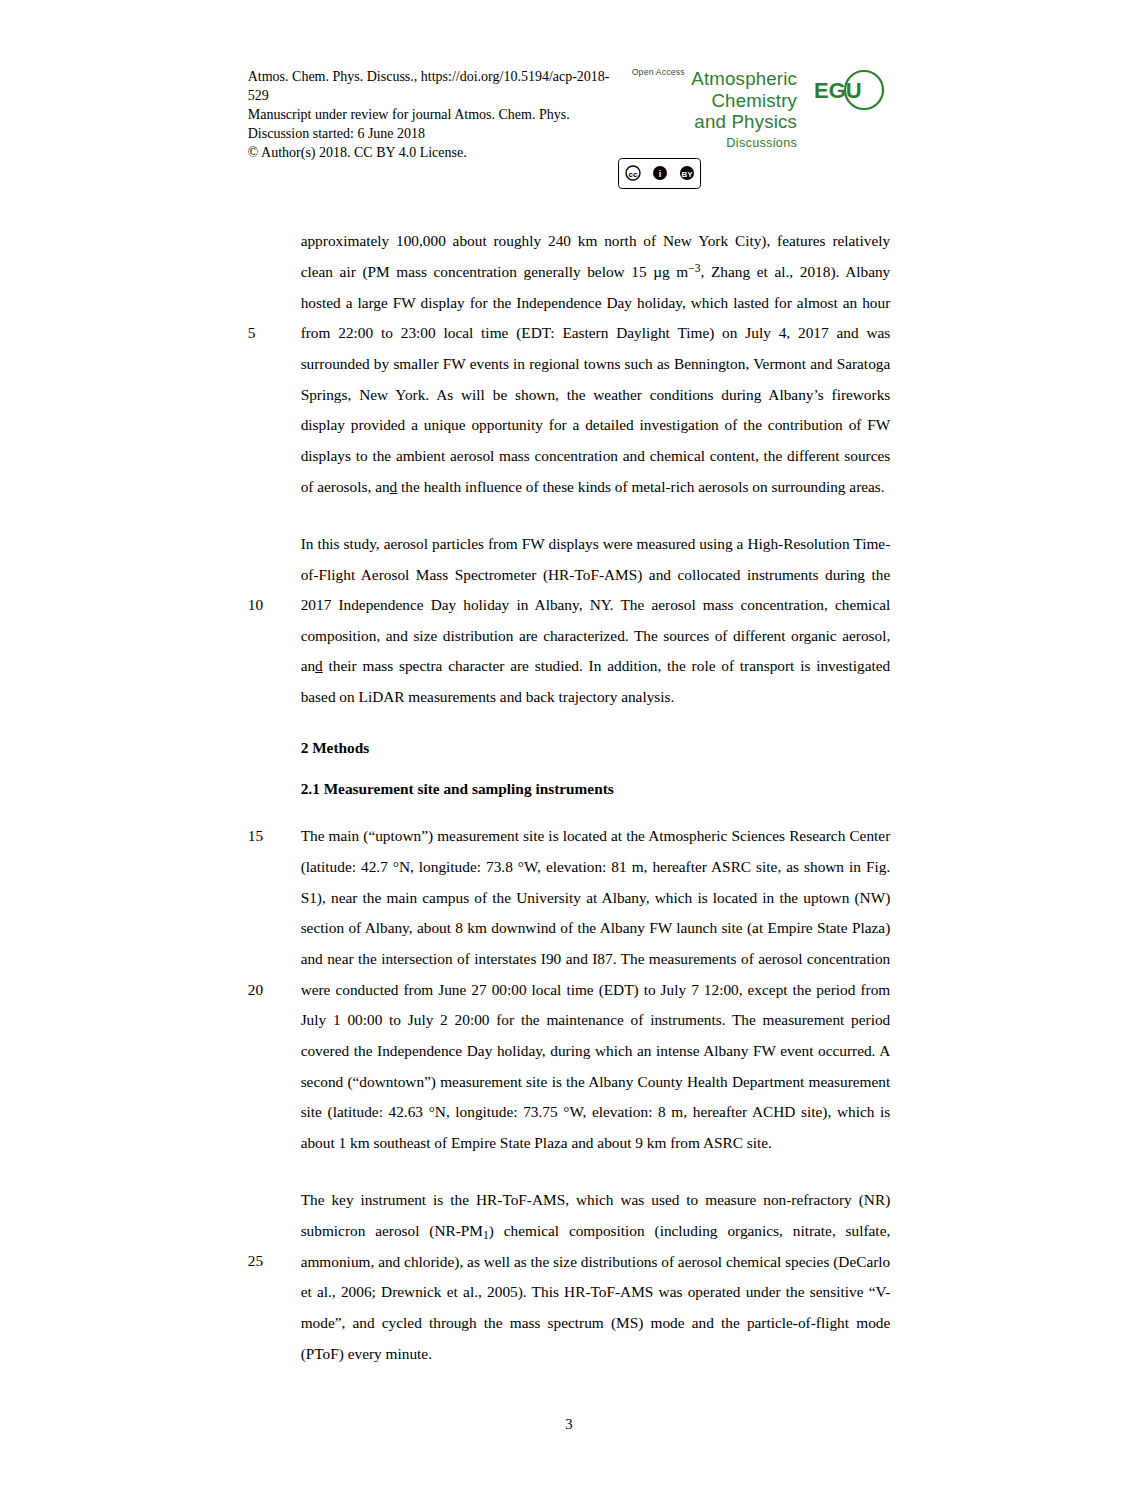Atmos. Chem. Phys. Discuss., https://doi.org/10.5194/acp-2018-529
Manuscript under review for journal Atmos. Chem. Phys.
Discussion started: 6 June 2018
© Author(s) 2018. CC BY 4.0 License.
Open Access Atmospheric Chemistry and Physics
Discussions
EGU
cc i BY
approximately 100,000 about roughly 240 km north of New York City), features relatively clean air (PM mass concentration generally below 15 µg m−3, Zhang et al., 2018). Albany hosted a large FW display for the Independence Day holiday, which lasted for almost an hour from 22:00 to 23:00 local time (EDT: Eastern Daylight Time) on July 4, 2017 and was surrounded by smaller FW events in regional towns such as Bennington, Vermont and Saratoga Springs, New York. As will be shown, the 5 weather conditions during Albany’s fireworks display provided a unique opportunity for a detailed investigation of the contribution of FW displays to the ambient aerosol mass concentration and chemical content, the different sources of aerosols, and the health influence of these kinds of metal-rich aerosols on surrounding areas.
In this study, aerosol particles from FW displays were measured using a High-Resolution Time-of-Flight Aerosol Mass Spectrometer (HR-ToF-AMS) and collocated instruments during the 2017 Independence Day holiday in Albany, NY. The 10 aerosol mass concentration, chemical composition, and size distribution are characterized. The sources of different organic aerosol, and their mass spectra character are studied. In addition, the role of transport is investigated based on LiDAR measurements and back trajectory analysis.
2 Methods
2.1 Measurement site and sampling instruments
15 The main (“uptown”) measurement site is located at the Atmospheric Sciences Research Center (latitude: 42.7 °N, longitude: 73.8 °W, elevation: 81 m, hereafter ASRC site, as shown in Fig. S1), near the main campus of the University at Albany, which is located in the uptown (NW) section of Albany, about 8 km downwind of the Albany FW launch site (at Empire State Plaza) and near the intersection of interstates I90 and I87. The measurements of aerosol concentration were conducted from June 27 00:00 local time (EDT) to July 7 12:00, except the period from July 1 00:00 to July 2 20:00 for the maintenance of instruments. The 20 measurement period covered the Independence Day holiday, during which an intense Albany FW event occurred. A second (“downtown”) measurement site is the Albany County Health Department measurement site (latitude: 42.63 °N, longitude: 73.75 °W, elevation: 8 m, hereafter ACHD site), which is about 1 km southeast of Empire State Plaza and about 9 km from ASRC site.
The key instrument is the HR-ToF-AMS, which was used to measure non-refractory (NR) submicron aerosol (NR-PM1) chemical composition (including organics, nitrate, sulfate, ammonium, and chloride), as well as the size distributions of aerosol 25 chemical species (DeCarlo et al., 2006; Drewnick et al., 2005). This HR-ToF-AMS was operated under the sensitive “V-mode”, and cycled through the mass spectrum (MS) mode and the particle-of-flight mode (PToF) every minute.
3